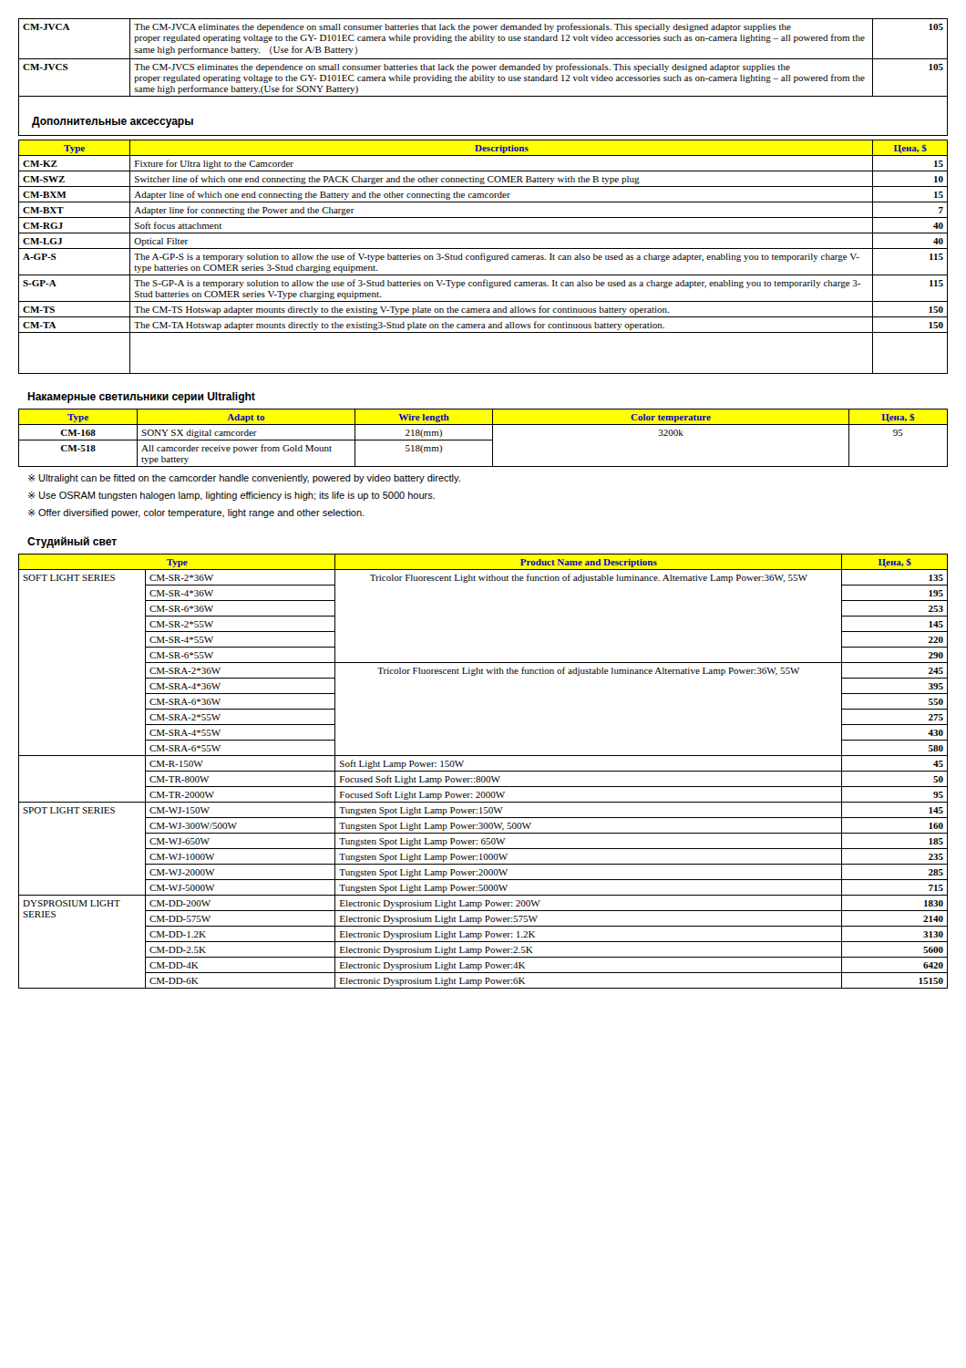| CM-JVCA | The CM-JVCA eliminates the dependence on small consumer batteries that lack the power demanded by professionals. This specially designed adaptor supplies the proper regulated operating voltage to the GY- D101EC camera while providing the ability to use standard 12 volt video accessories such as on-camera lighting – all powered from the same high performance battery. （Use for A/B Battery） | 105 |
| CM-JVCS | The CM-JVCS eliminates the dependence on small consumer batteries that lack the power demanded by professionals. This specially designed adaptor supplies the proper regulated operating voltage to the GY- D101EC camera while providing the ability to use standard 12 volt video accessories such as on-camera lighting – all powered from the same high performance battery.(Use for SONY Battery) | 105 |
| Дополнительные аксессуары |
| Type | Descriptions | Цена, $ |
| CM-KZ | Fixture for Ultra light to the Camcorder | 15 |
| CM-SWZ | Switcher line of which one end connecting the PACK Charger and the other connecting COMER Battery with the B type plug | 10 |
| CM-BXM | Adapter line of which one end connecting the Battery and the other connecting the camcorder | 15 |
| CM-BXT | Adapter line for connecting the Power and the Charger | 7 |
| CM-RGJ | Soft focus attachment | 40 |
| CM-LGJ | Optical Filter | 40 |
| A-GP-S | The A-GP-S is a temporary solution to allow the use of V-type batteries on 3-Stud configured cameras. It can also be used as a charge adapter, enabling you to temporarily charge V-type batteries on COMER series 3-Stud charging equipment. | 115 |
| S-GP-A | The S-GP-A is a temporary solution to allow the use of 3-Stud batteries on V-Type configured cameras. It can also be used as a charge adapter, enabling you to temporarily charge 3-Stud batteries on COMER series V-Type charging equipment. | 115 |
| CM-TS | The CM-TS Hotswap adapter mounts directly to the existing V-Type plate on the camera and allows for continuous battery operation. | 150 |
| CM-TA | The CM-TA Hotswap adapter mounts directly to the existing3-Stud plate on the camera and allows for continuous battery operation. | 150 |
Накамерные светильники серии Ultralight
| Type | Adapt to | Wire length | Color temperature | Цена, $ |
| CM-168 | SONY SX digital camcorder | 218(mm) | 3200k | 95 |
| CM-518 | All camcorder receive power from Gold Mount type battery | 518(mm) |
※ Ultralight can be fitted on the camcorder handle conveniently, powered by video battery directly.
※ Use OSRAM tungsten halogen lamp, lighting efficiency is high; its life is up to 5000 hours.
※ Offer diversified power, color temperature, light range and other selection.
Студийный свет
| Type | Product Name and Descriptions | Цена, $ |
| SOFT LIGHT SERIES | CM-SR-2*36W | Tricolor Fluorescent Light without the function of adjustable luminance. Alternative Lamp Power:36W, 55W | 135 |
| CM-SR-4*36W | 195 |
| CM-SR-6*36W | 253 |
| CM-SR-2*55W | 145 |
| CM-SR-4*55W | 220 |
| CM-SR-6*55W | 290 |
| CM-SRA-2*36W | Tricolor Fluorescent Light with the function of adjustable luminance Alternative Lamp Power:36W, 55W | 245 |
| CM-SRA-4*36W | 395 |
| CM-SRA-6*36W | 550 |
| CM-SRA-2*55W | 275 |
| CM-SRA-4*55W | 430 |
| CM-SRA-6*55W | 580 |
| | CM-R-150W | Soft Light Lamp Power: 150W | 45 |
| CM-TR-800W | Focused Soft Light Lamp Power::800W | 50 |
| CM-TR-2000W | Focused Soft Light Lamp Power: 2000W | 95 |
| SPOT LIGHT SERIES | CM-WJ-150W | Tungsten Spot Light Lamp Power:150W | 145 |
| CM-WJ-300W/500W | Tungsten Spot Light Lamp Power:300W, 500W | 160 |
| CM-WJ-650W | Tungsten Spot Light Lamp Power: 650W | 185 |
| CM-WJ-1000W | Tungsten Spot Light Lamp Power:1000W | 235 |
| CM-WJ-2000W | Tungsten Spot Light Lamp Power:2000W | 285 |
| CM-WJ-5000W | Tungsten Spot Light Lamp Power:5000W | 715 |
| DYSPROSIUM LIGHT SERIES | CM-DD-200W | Electronic Dysprosium Light Lamp Power: 200W | 1830 |
| CM-DD-575W | Electronic Dysprosium Light Lamp Power:575W | 2140 |
| CM-DD-1.2K | Electronic Dysprosium Light Lamp Power: 1.2K | 3130 |
| CM-DD-2.5K | Electronic Dysprosium Light Lamp Power:2.5K | 5600 |
| CM-DD-4K | Electronic Dysprosium Light Lamp Power:4K | 6420 |
| CM-DD-6K | Electronic Dysprosium Light Lamp Power:6K | 15150 |